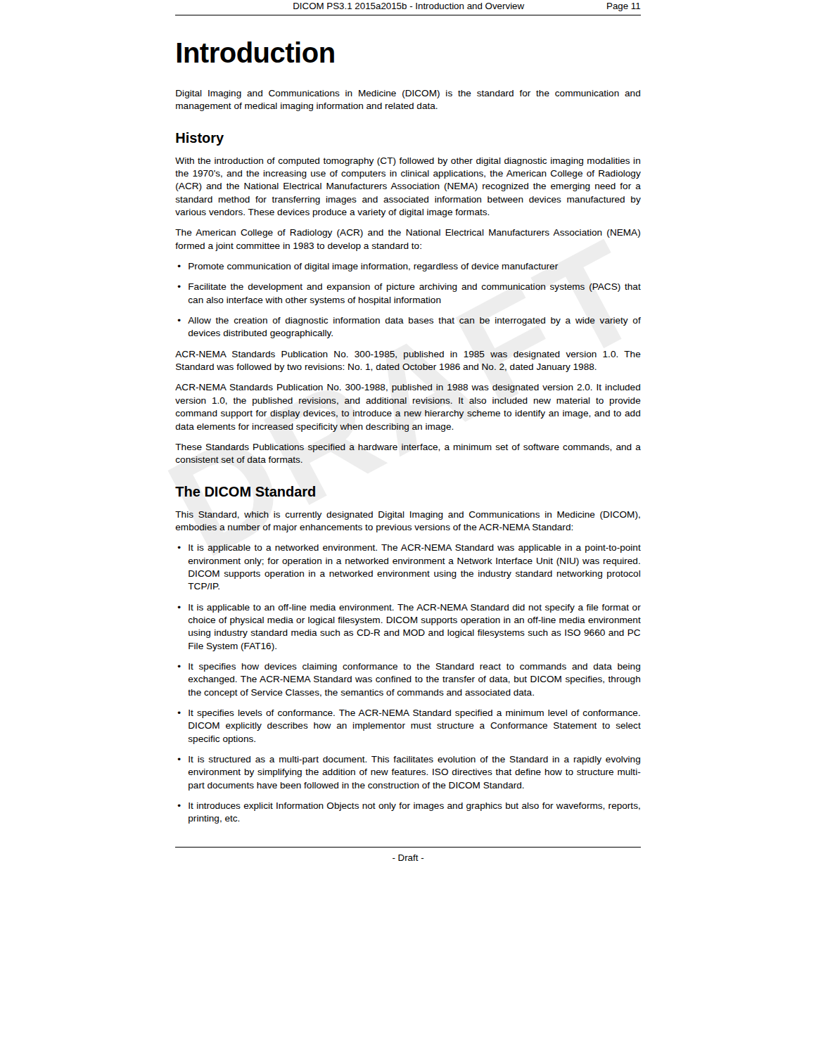DRAFT
DICOM PS3.1 2015a2015b - Introduction and Overview Page 11
Introduction
Digital Imaging and Communications in Medicine (DICOM) is the standard for the communication and management of medical imaging information and related data.
History
With the introduction of computed tomography (CT) followed by other digital diagnostic imaging modalities in the 1970's, and the increasing use of computers in clinical applications, the American College of Radiology (ACR) and the National Electrical Manufacturers Association (NEMA) recognized the emerging need for a standard method for transferring images and associated information between devices manufactured by various vendors. These devices produce a variety of digital image formats.
The American College of Radiology (ACR) and the National Electrical Manufacturers Association (NEMA) formed a joint committee in 1983 to develop a standard to:
Promote communication of digital image information, regardless of device manufacturer
Facilitate the development and expansion of picture archiving and communication systems (PACS) that can also interface with other systems of hospital information
Allow the creation of diagnostic information data bases that can be interrogated by a wide variety of devices distributed geographically.
ACR-NEMA Standards Publication No. 300-1985, published in 1985 was designated version 1.0. The Standard was followed by two revisions: No. 1, dated October 1986 and No. 2, dated January 1988.
ACR-NEMA Standards Publication No. 300-1988, published in 1988 was designated version 2.0. It included version 1.0, the published revisions, and additional revisions. It also included new material to provide command support for display devices, to introduce a new hierarchy scheme to identify an image, and to add data elements for increased specificity when describing an image.
These Standards Publications specified a hardware interface, a minimum set of software commands, and a consistent set of data formats.
The DICOM Standard
This Standard, which is currently designated Digital Imaging and Communications in Medicine (DICOM), embodies a number of major enhancements to previous versions of the ACR-NEMA Standard:
It is applicable to a networked environment. The ACR-NEMA Standard was applicable in a point-to-point environment only; for operation in a networked environment a Network Interface Unit (NIU) was required. DICOM supports operation in a networked environment using the industry standard networking protocol TCP/IP.
It is applicable to an off-line media environment. The ACR-NEMA Standard did not specify a file format or choice of physical media or logical filesystem. DICOM supports operation in an off-line media environment using industry standard media such as CD-R and MOD and logical filesystems such as ISO 9660 and PC File System (FAT16).
It specifies how devices claiming conformance to the Standard react to commands and data being exchanged. The ACR-NEMA Standard was confined to the transfer of data, but DICOM specifies, through the concept of Service Classes, the semantics of commands and associated data.
It specifies levels of conformance. The ACR-NEMA Standard specified a minimum level of conformance. DICOM explicitly describes how an implementor must structure a Conformance Statement to select specific options.
It is structured as a multi-part document. This facilitates evolution of the Standard in a rapidly evolving environment by simplifying the addition of new features. ISO directives that define how to structure multi-part documents have been followed in the construction of the DICOM Standard.
It introduces explicit Information Objects not only for images and graphics but also for waveforms, reports, printing, etc.
- Draft -